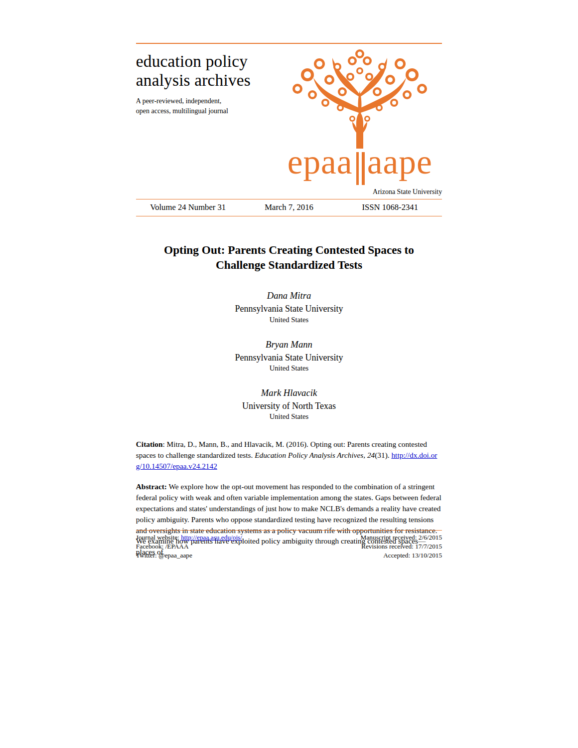education policy analysis archives
A peer-reviewed, independent,
open access, multilingual journal
epaa aape
Arizona State University
Volume 24 Number 31 March 7, 2016 ISSN 1068-2341
Opting Out: Parents Creating Contested Spaces to
Challenge Standardized Tests
Dana Mitra
Pennsylvania State University
United States
Bryan Mann
Pennsylvania State University
United States
Mark Hlavacik
University of North Texas
United States
Citation: Mitra, D., Mann, B., and Hlavacik, M. (2016). Opting out: Parents creating contested spaces to challenge standardized tests. Education Policy Analysis Archives, 24(31). http://dx.doi.org/10.14507/epaa.v24.2142
Abstract: We explore how the opt-out movement has responded to the combination of a stringent federal policy with weak and often variable implementation among the states. Gaps between federal expectations and states' understandings of just how to make NCLB's demands a reality have created policy ambiguity. Parents who oppose standardized testing have recognized the resulting tensions and oversights in state education systems as a policy vacuum rife with opportunities for resistance. We examine how parents have exploited policy ambiguity through creating contested spaces—places of
Journal website: http://epaa.asu.edu/ojs/
Facebook: /EPAAA
Twitter: @epaa_aape
Manuscript received: 2/6/2015
Revisions received: 17/7/2015
Accepted: 13/10/2015